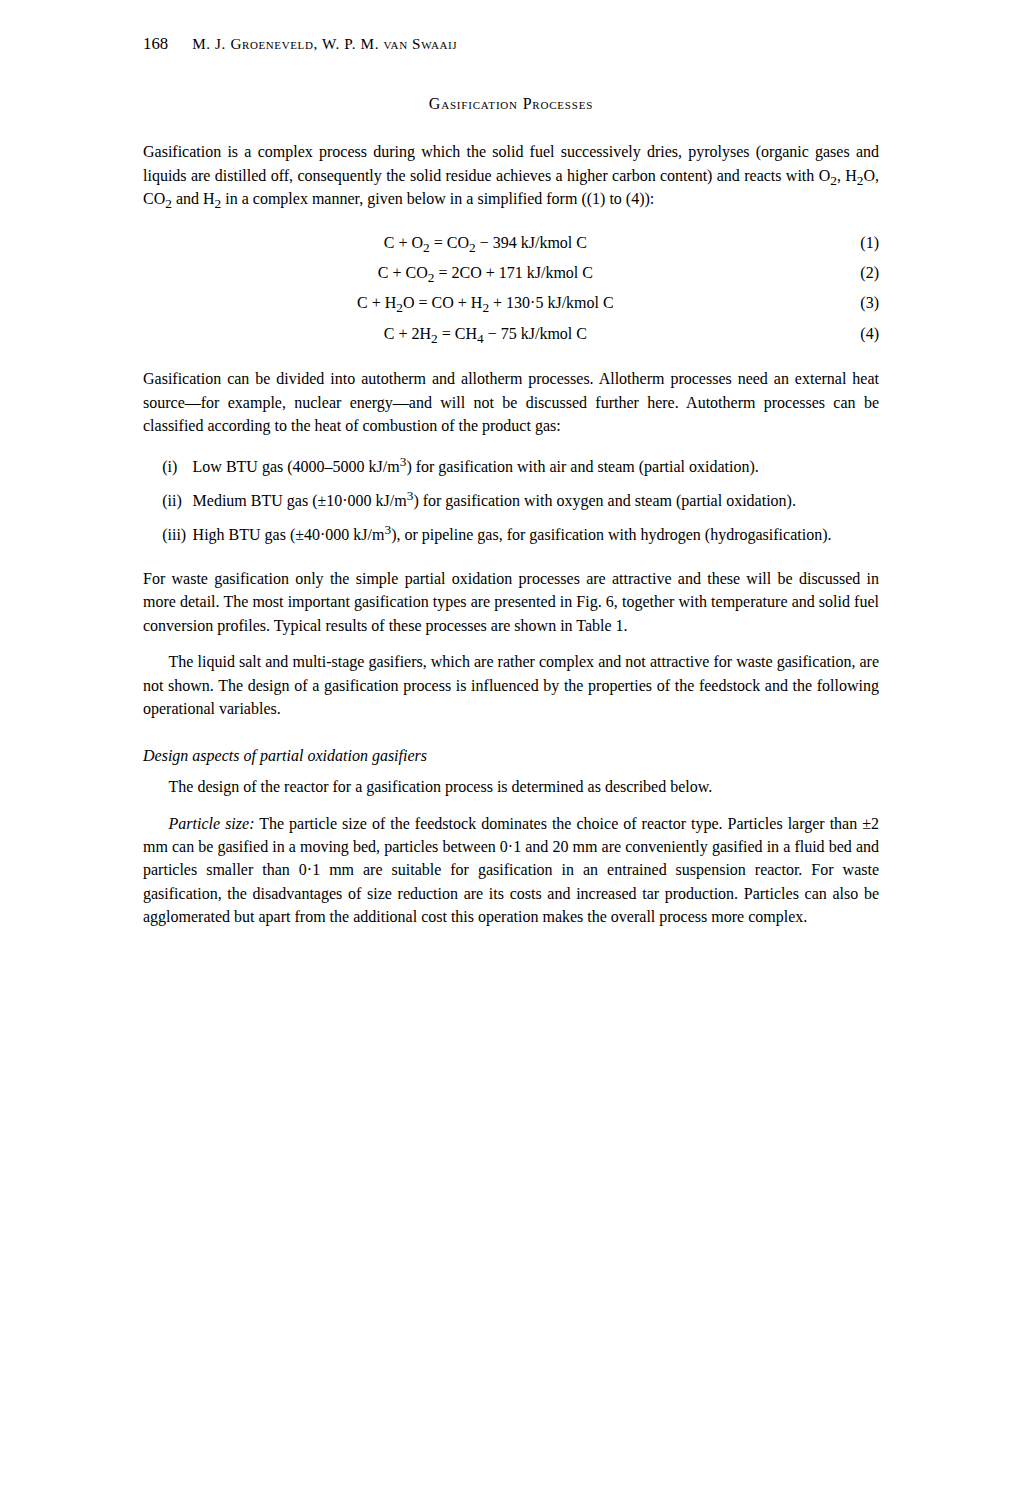168 M. J. Groeneveld, W. P. M. van Swaaij
Gasification Processes
Gasification is a complex process during which the solid fuel successively dries, pyrolyses (organic gases and liquids are distilled off, consequently the solid residue achieves a higher carbon content) and reacts with O2, H2O, CO2 and H2 in a complex manner, given below in a simplified form ((1) to (4)):
C + O2 = CO2 − 394 kJ/kmol C (1)
C + CO2 = 2CO + 171 kJ/kmol C (2)
C + H2O = CO + H2 + 130·5 kJ/kmol C (3)
C + 2H2 = CH4 − 75 kJ/kmol C (4)
Gasification can be divided into autotherm and allotherm processes. Allotherm processes need an external heat source—for example, nuclear energy—and will not be discussed further here. Autotherm processes can be classified according to the heat of combustion of the product gas:
(i) Low BTU gas (4000–5000 kJ/m3) for gasification with air and steam (partial oxidation).
(ii) Medium BTU gas (±10·000 kJ/m3) for gasification with oxygen and steam (partial oxidation).
(iii) High BTU gas (±40·000 kJ/m3), or pipeline gas, for gasification with hydrogen (hydrogasification).
For waste gasification only the simple partial oxidation processes are attractive and these will be discussed in more detail. The most important gasification types are presented in Fig. 6, together with temperature and solid fuel conversion profiles. Typical results of these processes are shown in Table 1.
The liquid salt and multi-stage gasifiers, which are rather complex and not attractive for waste gasification, are not shown. The design of a gasification process is influenced by the properties of the feedstock and the following operational variables.
Design aspects of partial oxidation gasifiers
The design of the reactor for a gasification process is determined as described below.
Particle size: The particle size of the feedstock dominates the choice of reactor type. Particles larger than ±2 mm can be gasified in a moving bed, particles between 0·1 and 20 mm are conveniently gasified in a fluid bed and particles smaller than 0·1 mm are suitable for gasification in an entrained suspension reactor. For waste gasification, the disadvantages of size reduction are its costs and increased tar production. Particles can also be agglomerated but apart from the additional cost this operation makes the overall process more complex.